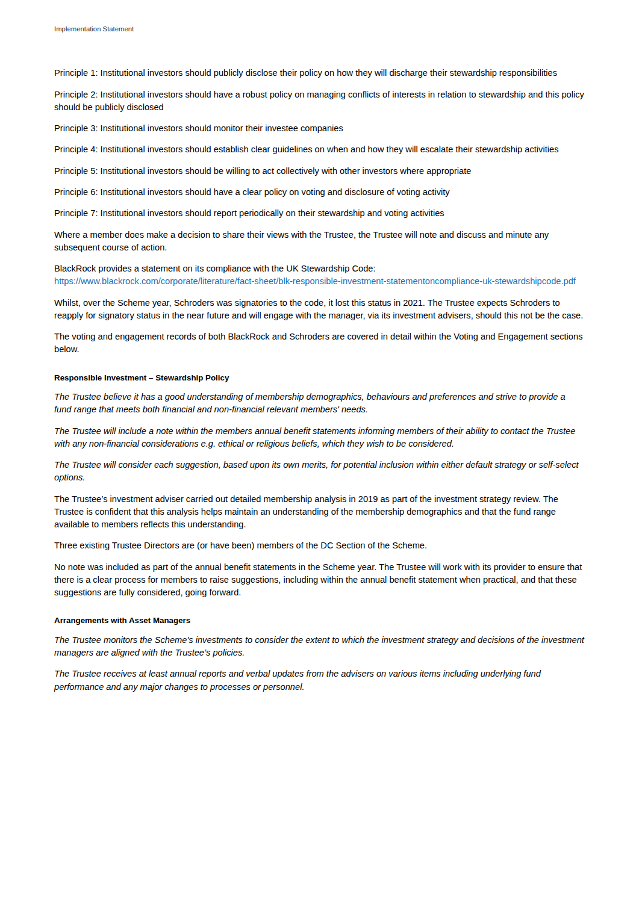Implementation Statement
Principle 1: Institutional investors should publicly disclose their policy on how they will discharge their stewardship responsibilities
Principle 2: Institutional investors should have a robust policy on managing conflicts of interests in relation to stewardship and this policy should be publicly disclosed
Principle 3: Institutional investors should monitor their investee companies
Principle 4: Institutional investors should establish clear guidelines on when and how they will escalate their stewardship activities
Principle 5: Institutional investors should be willing to act collectively with other investors where appropriate
Principle 6: Institutional investors should have a clear policy on voting and disclosure of voting activity
Principle 7: Institutional investors should report periodically on their stewardship and voting activities
Where a member does make a decision to share their views with the Trustee, the Trustee will note and discuss and minute any subsequent course of action.
BlackRock provides a statement on its compliance with the UK Stewardship Code:
https://www.blackrock.com/corporate/literature/fact-sheet/blk-responsible-investment-statementoncompliance-uk-stewardshipcode.pdf
Whilst, over the Scheme year, Schroders was signatories to the code, it lost this status in 2021. The Trustee expects Schroders to reapply for signatory status in the near future and will engage with the manager, via its investment advisers, should this not be the case.
The voting and engagement records of both BlackRock and Schroders are covered in detail within the Voting and Engagement sections below.
Responsible Investment – Stewardship Policy
The Trustee believe it has a good understanding of membership demographics, behaviours and preferences and strive to provide a fund range that meets both financial and non-financial relevant members' needs.
The Trustee will include a note within the members annual benefit statements informing members of their ability to contact the Trustee with any non-financial considerations e.g. ethical or religious beliefs, which they wish to be considered.
The Trustee will consider each suggestion, based upon its own merits, for potential inclusion within either default strategy or self-select options.
The Trustee’s investment adviser carried out detailed membership analysis in 2019 as part of the investment strategy review. The Trustee is confident that this analysis helps maintain an understanding of the membership demographics and that the fund range available to members reflects this understanding.
Three existing Trustee Directors are (or have been) members of the DC Section of the Scheme.
No note was included as part of the annual benefit statements in the Scheme year. The Trustee will work with its provider to ensure that there is a clear process for members to raise suggestions, including within the annual benefit statement when practical, and that these suggestions are fully considered, going forward.
Arrangements with Asset Managers
The Trustee monitors the Scheme's investments to consider the extent to which the investment strategy and decisions of the investment managers are aligned with the Trustee’s policies.
The Trustee receives at least annual reports and verbal updates from the advisers on various items including underlying fund performance and any major changes to processes or personnel.